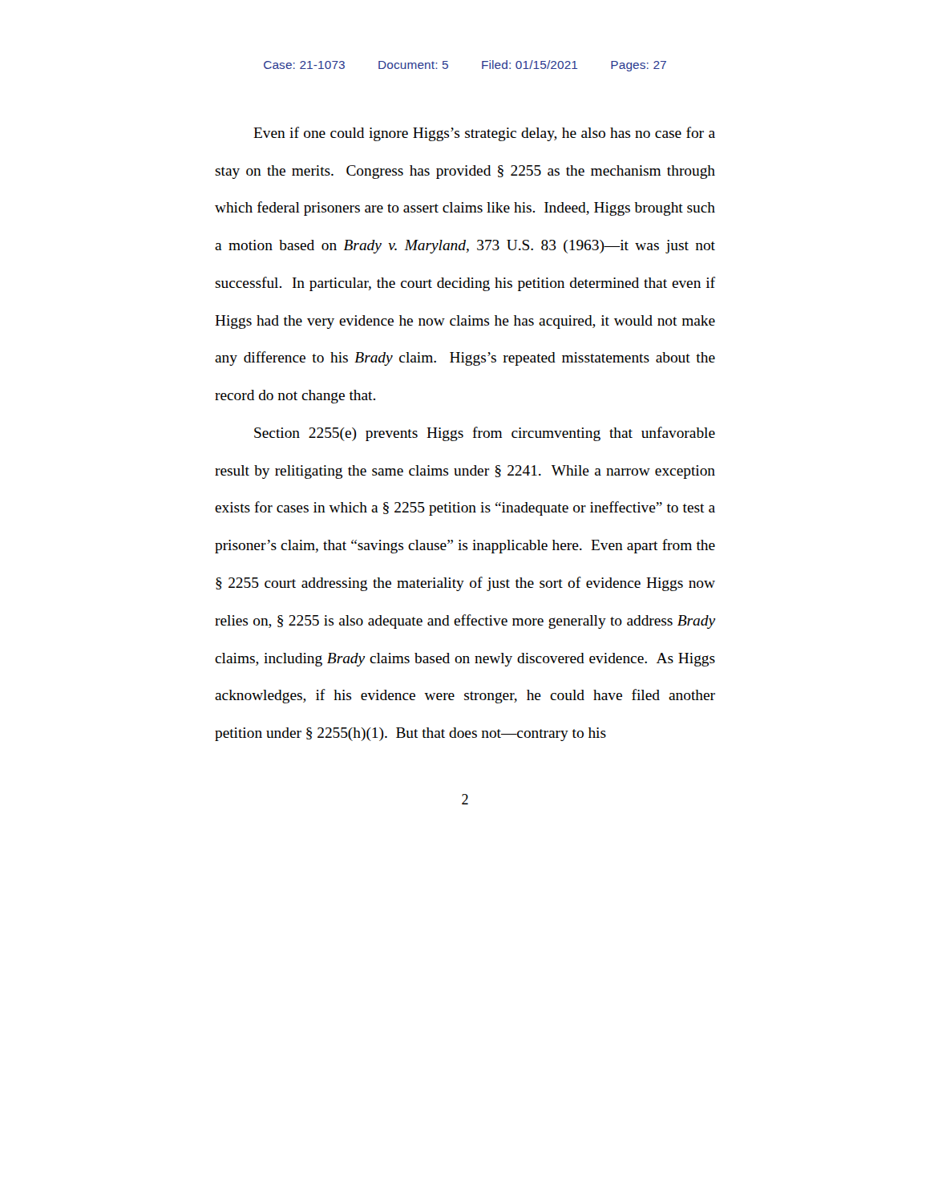Case: 21-1073 Document: 5 Filed: 01/15/2021 Pages: 27
Even if one could ignore Higgs’s strategic delay, he also has no case for a stay on the merits. Congress has provided § 2255 as the mechanism through which federal prisoners are to assert claims like his. Indeed, Higgs brought such a motion based on Brady v. Maryland, 373 U.S. 83 (1963)—it was just not successful. In particular, the court deciding his petition determined that even if Higgs had the very evidence he now claims he has acquired, it would not make any difference to his Brady claim. Higgs’s repeated misstatements about the record do not change that.
Section 2255(e) prevents Higgs from circumventing that unfavorable result by relitigating the same claims under § 2241. While a narrow exception exists for cases in which a § 2255 petition is “inadequate or ineffective” to test a prisoner’s claim, that “savings clause” is inapplicable here. Even apart from the § 2255 court addressing the materiality of just the sort of evidence Higgs now relies on, § 2255 is also adequate and effective more generally to address Brady claims, including Brady claims based on newly discovered evidence. As Higgs acknowledges, if his evidence were stronger, he could have filed another petition under § 2255(h)(1). But that does not—contrary to his
2